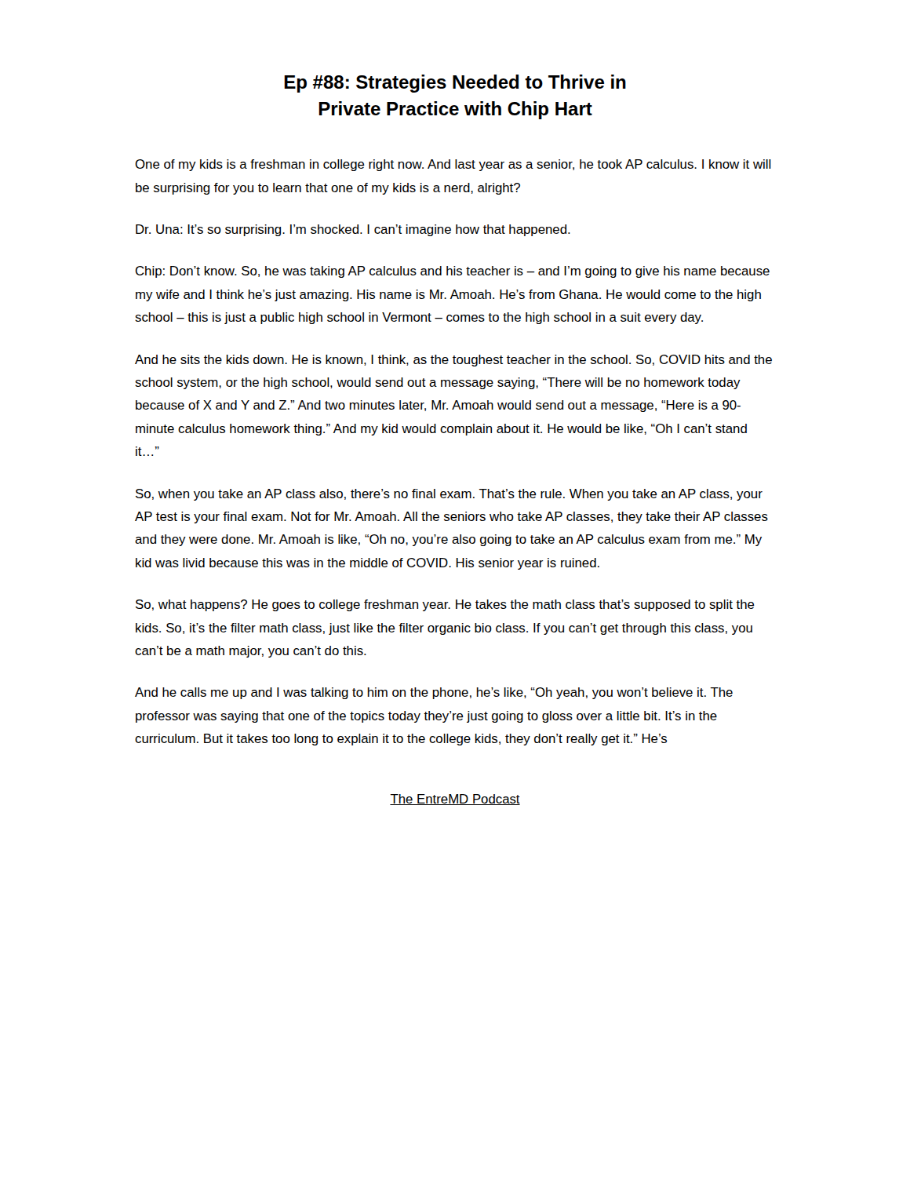Ep #88: Strategies Needed to Thrive in
Private Practice with Chip Hart
One of my kids is a freshman in college right now. And last year as a senior, he took AP calculus. I know it will be surprising for you to learn that one of my kids is a nerd, alright?
Dr. Una: It’s so surprising. I’m shocked. I can’t imagine how that happened.
Chip: Don’t know. So, he was taking AP calculus and his teacher is – and I’m going to give his name because my wife and I think he’s just amazing. His name is Mr. Amoah. He’s from Ghana. He would come to the high school – this is just a public high school in Vermont – comes to the high school in a suit every day.
And he sits the kids down. He is known, I think, as the toughest teacher in the school. So, COVID hits and the school system, or the high school, would send out a message saying, “There will be no homework today because of X and Y and Z.” And two minutes later, Mr. Amoah would send out a message, “Here is a 90-minute calculus homework thing.” And my kid would complain about it. He would be like, “Oh I can’t stand it…”
So, when you take an AP class also, there’s no final exam. That’s the rule. When you take an AP class, your AP test is your final exam. Not for Mr. Amoah. All the seniors who take AP classes, they take their AP classes and they were done. Mr. Amoah is like, “Oh no, you’re also going to take an AP calculus exam from me.” My kid was livid because this was in the middle of COVID. His senior year is ruined.
So, what happens? He goes to college freshman year. He takes the math class that’s supposed to split the kids. So, it’s the filter math class, just like the filter organic bio class. If you can’t get through this class, you can’t be a math major, you can’t do this.
And he calls me up and I was talking to him on the phone, he’s like, “Oh yeah, you won’t believe it. The professor was saying that one of the topics today they’re just going to gloss over a little bit. It’s in the curriculum. But it takes too long to explain it to the college kids, they don’t really get it.” He’s
The EntreMD Podcast